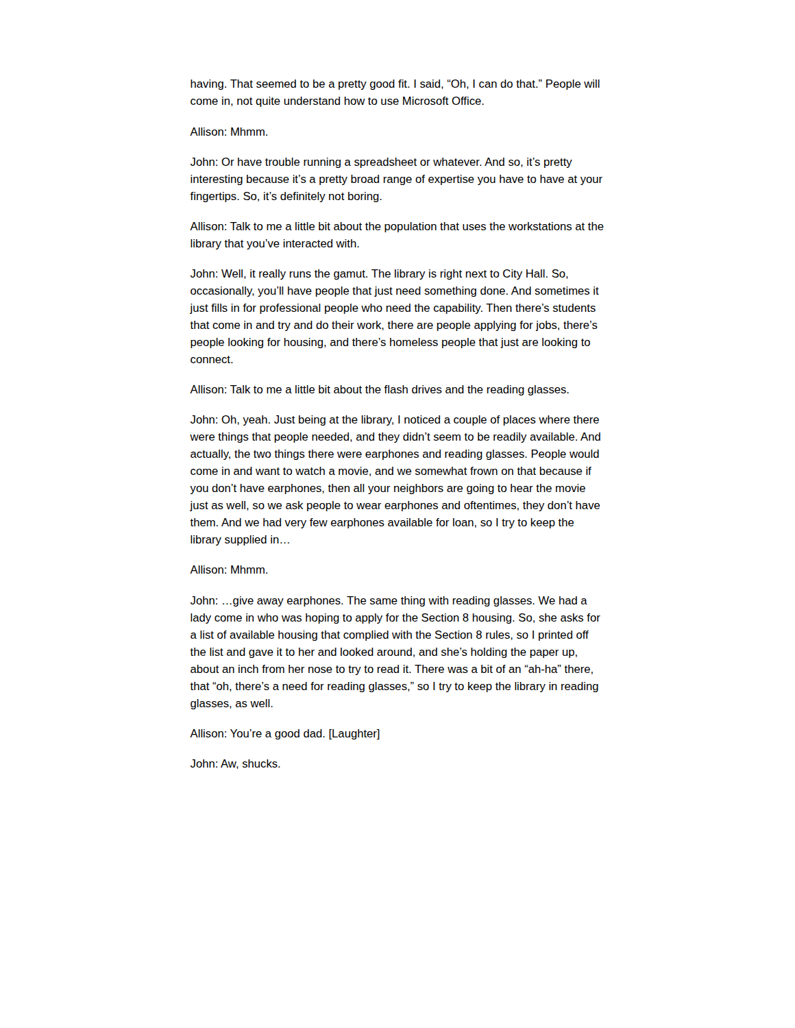having. That seemed to be a pretty good fit. I said, “Oh, I can do that.” People will come in, not quite understand how to use Microsoft Office.
Allison: Mhmm.
John: Or have trouble running a spreadsheet or whatever. And so, it’s pretty interesting because it’s a pretty broad range of expertise you have to have at your fingertips. So, it’s definitely not boring.
Allison: Talk to me a little bit about the population that uses the workstations at the library that you’ve interacted with.
John: Well, it really runs the gamut. The library is right next to City Hall. So, occasionally, you’ll have people that just need something done. And sometimes it just fills in for professional people who need the capability. Then there’s students that come in and try and do their work, there are people applying for jobs, there’s people looking for housing, and there’s homeless people that just are looking to connect.
Allison: Talk to me a little bit about the flash drives and the reading glasses.
John: Oh, yeah. Just being at the library, I noticed a couple of places where there were things that people needed, and they didn’t seem to be readily available. And actually, the two things there were earphones and reading glasses. People would come in and want to watch a movie, and we somewhat frown on that because if you don’t have earphones, then all your neighbors are going to hear the movie just as well, so we ask people to wear earphones and oftentimes, they don’t have them. And we had very few earphones available for loan, so I try to keep the library supplied in…
Allison: Mhmm.
John: …give away earphones. The same thing with reading glasses. We had a lady come in who was hoping to apply for the Section 8 housing. So, she asks for a list of available housing that complied with the Section 8 rules, so I printed off the list and gave it to her and looked around, and she’s holding the paper up, about an inch from her nose to try to read it. There was a bit of an “ah-ha” there, that “oh, there’s a need for reading glasses,” so I try to keep the library in reading glasses, as well.
Allison: You’re a good dad. [Laughter]
John: Aw, shucks.